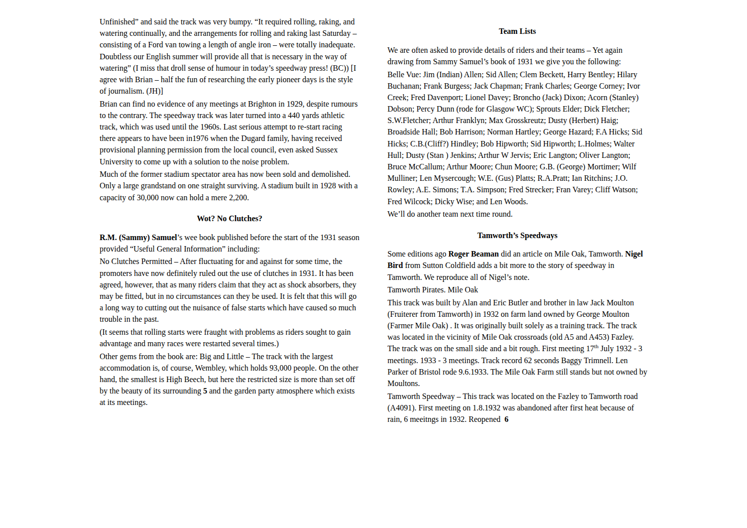Unfinished” and said the track was very bumpy. “It required rolling, raking, and watering continually, and the arrangements for rolling and raking last Saturday – consisting of a Ford van towing a length of angle iron – were totally inadequate. Doubtless our English summer will provide all that is necessary in the way of watering” (I miss that droll sense of humour in today’s speedway press! (BC)) [I agree with Brian – half the fun of researching the early pioneer days is the style of journalism. (JH)]
Brian can find no evidence of any meetings at Brighton in 1929, despite rumours to the contrary. The speedway track was later turned into a 440 yards athletic track, which was used until the 1960s. Last serious attempt to re-start racing there appears to have been in1976 when the Dugard family, having received provisional planning permission from the local council, even asked Sussex University to come up with a solution to the noise problem.
Much of the former stadium spectator area has now been sold and demolished. Only a large grandstand on one straight surviving. A stadium built in 1928 with a capacity of 30,000 now can hold a mere 2,200.
Wot? No Clutches?
R.M. (Sammy) Samuel’s wee book published before the start of the 1931 season provided “Useful General Information” including:
No Clutches Permitted – After fluctuating for and against for some time, the promoters have now definitely ruled out the use of clutches in 1931. It has been agreed, however, that as many riders claim that they act as shock absorbers, they may be fitted, but in no circumstances can they be used. It is felt that this will go a long way to cutting out the nuisance of false starts which have caused so much trouble in the past.
(It seems that rolling starts were fraught with problems as riders sought to gain advantage and many races were restarted several times.)
Other gems from the book are: Big and Little – The track with the largest accommodation is, of course, Wembley, which holds 93,000 people. On the other hand, the smallest is High Beech, but here the restricted size is more than set off by the beauty of its surrounding 5 and the garden party atmosphere which exists at its meetings.
Team Lists
We are often asked to provide details of riders and their teams – Yet again drawing from Sammy Samuel’s book of 1931 we give you the following:
Belle Vue: Jim (Indian) Allen; Sid Allen; Clem Beckett, Harry Bentley; Hilary Buchanan; Frank Burgess; Jack Chapman; Frank Charles; George Corney; Ivor Creek; Fred Davenport; Lionel Davey; Broncho (Jack) Dixon; Acorn (Stanley) Dobson; Percy Dunn (rode for Glasgow WC); Sprouts Elder; Dick Fletcher; S.W.Fletcher; Arthur Franklyn; Max Grosskreutz; Dusty (Herbert) Haig; Broadside Hall; Bob Harrison; Norman Hartley; George Hazard; F.A Hicks; Sid Hicks; C.B.(Cliff?) Hindley; Bob Hipworth; Sid Hipworth; L.Holmes; Walter Hull; Dusty (Stan ) Jenkins; Arthur W Jervis; Eric Langton; Oliver Langton; Bruce McCallum; Arthur Moore; Chun Moore; G.B. (George) Mortimer; Wilf Mulliner; Len Mysercough; W.E. (Gus) Platts; R.A.Pratt; Ian Ritchins; J.O. Rowley; A.E. Simons; T.A. Simpson; Fred Strecker; Fran Varey; Cliff Watson; Fred Wilcock; Dicky Wise; and Len Woods.
We’ll do another team next time round.
Tamworth’s Speedways
Some editions ago Roger Beaman did an article on Mile Oak, Tamworth. Nigel Bird from Sutton Coldfield adds a bit more to the story of speedway in Tamworth. We reproduce all of Nigel’s note.
Tamworth Pirates. Mile Oak
This track was built by Alan and Eric Butler and brother in law Jack Moulton (Fruiterer from Tamworth) in 1932 on farm land owned by George Moulton (Farmer Mile Oak) . It was originally built solely as a training track. The track was located in the vicinity of Mile Oak crossroads (old A5 and A453) Fazley. The track was on the small side and a bit rough. First meeting 17th July 1932 - 3 meetings. 1933 - 3 meetings. Track record 62 seconds Baggy Trimnell. Len Parker of Bristol rode 9.6.1933. The Mile Oak Farm still stands but not owned by Moultons.
Tamworth Speedway – This track was located on the Fazley to Tamworth road (A4091). First meeting on 1.8.1932 was abandoned after first heat because of rain, 6 meeitngs in 1932. Reopened 6